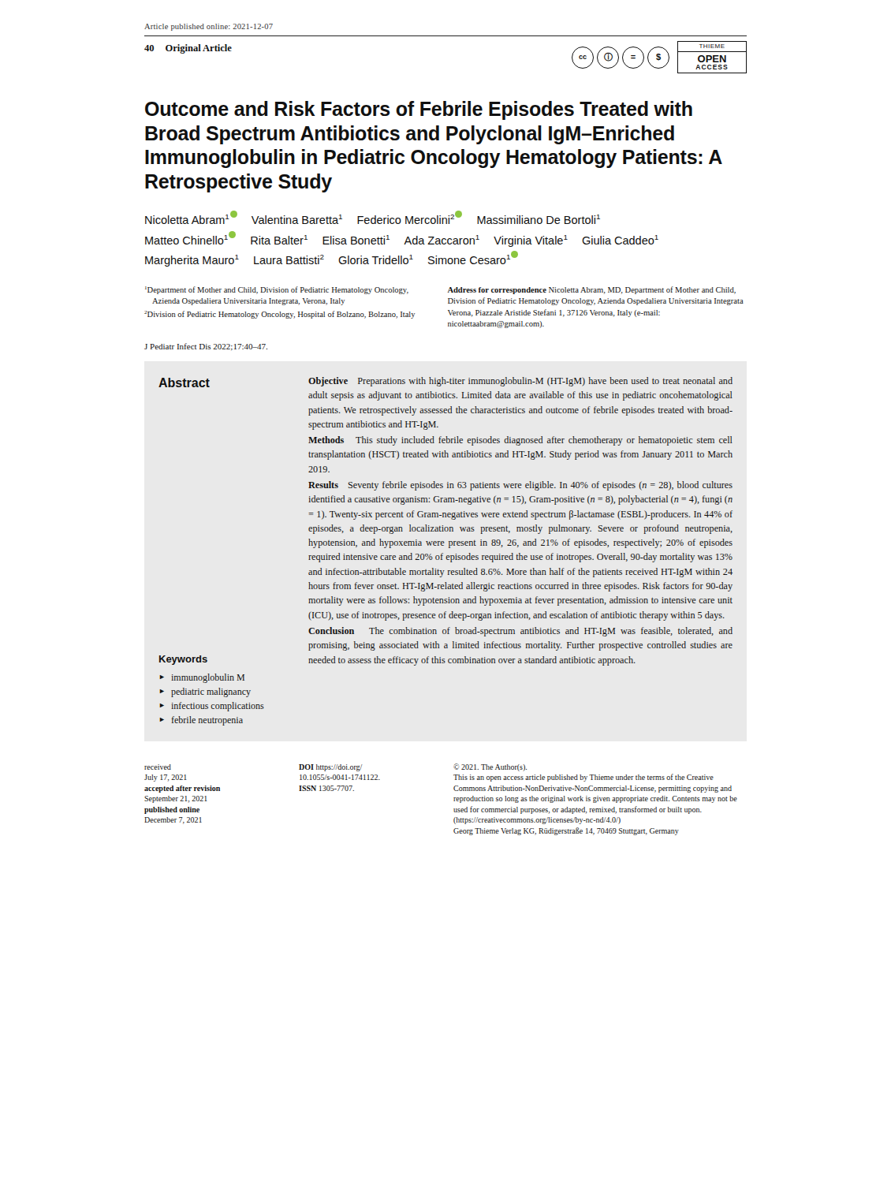Article published online: 2021-12-07
40 Original Article
cc
ⓘ
=
$
THIEME
OPEN
ACCESS
Outcome and Risk Factors of Febrile Episodes Treated with Broad Spectrum Antibiotics and Polyclonal IgM–Enriched Immunoglobulin in Pediatric Oncology Hematology Patients: A Retrospective Study
Nicoletta Abram1 Valentina Baretta1 Federico Mercolini2 Massimiliano De Bortoli1
Matteo Chinello1 Rita Balter1 Elisa Bonetti1 Ada Zaccaron1 Virginia Vitale1 Giulia Caddeo1
Margherita Mauro1 Laura Battisti2 Gloria Tridello1 Simone Cesaro1
1Department of Mother and Child, Division of Pediatric Hematology Oncology, Azienda Ospedaliera Universitaria Integrata, Verona, Italy
2Division of Pediatric Hematology Oncology, Hospital of Bolzano, Bolzano, Italy
Address for correspondence Nicoletta Abram, MD, Department of Mother and Child, Division of Pediatric Hematology Oncology, Azienda Ospedaliera Universitaria Integrata Verona, Piazzale Aristide Stefani 1, 37126 Verona, Italy (e-mail: nicolettaabram@gmail.com).
J Pediatr Infect Dis 2022;17:40–47.
Abstract
Keywords
immunoglobulin M
pediatric malignancy
infectious complications
febrile neutropenia
Objective Preparations with high-titer immunoglobulin-M (HT-IgM) have been used to treat neonatal and adult sepsis as adjuvant to antibiotics. Limited data are available of this use in pediatric oncohematological patients. We retrospectively assessed the characteristics and outcome of febrile episodes treated with broad-spectrum antibiotics and HT-IgM.
Methods This study included febrile episodes diagnosed after chemotherapy or hematopoietic stem cell transplantation (HSCT) treated with antibiotics and HT-IgM. Study period was from January 2011 to March 2019.
Results Seventy febrile episodes in 63 patients were eligible. In 40% of episodes (n = 28), blood cultures identified a causative organism: Gram-negative (n = 15), Gram-positive (n = 8), polybacterial (n = 4), fungi (n = 1). Twenty-six percent of Gram-negatives were extend spectrum β-lactamase (ESBL)-producers. In 44% of episodes, a deep-organ localization was present, mostly pulmonary. Severe or profound neutropenia, hypotension, and hypoxemia were present in 89, 26, and 21% of episodes, respectively; 20% of episodes required intensive care and 20% of episodes required the use of inotropes. Overall, 90-day mortality was 13% and infection-attributable mortality resulted 8.6%. More than half of the patients received HT-IgM within 24 hours from fever onset. HT-IgM-related allergic reactions occurred in three episodes. Risk factors for 90-day mortality were as follows: hypotension and hypoxemia at fever presentation, admission to intensive care unit (ICU), use of inotropes, presence of deep-organ infection, and escalation of antibiotic therapy within 5 days.
Conclusion The combination of broad-spectrum antibiotics and HT-IgM was feasible, tolerated, and promising, being associated with a limited infectious mortality. Further prospective controlled studies are needed to assess the efficacy of this combination over a standard antibiotic approach.
received
July 17, 2021
accepted after revision
September 21, 2021
published online
December 7, 2021
DOI https://doi.org/
10.1055/s-0041-1741122.
ISSN 1305-7707.
© 2021. The Author(s).
This is an open access article published by Thieme under the terms of the Creative Commons Attribution-NonDerivative-NonCommercial-License, permitting copying and reproduction so long as the original work is given appropriate credit. Contents may not be used for commercial purposes, or adapted, remixed, transformed or built upon. (https://creativecommons.org/licenses/by-nc-nd/4.0/)
Georg Thieme Verlag KG, Rüdigerstraße 14, 70469 Stuttgart, Germany